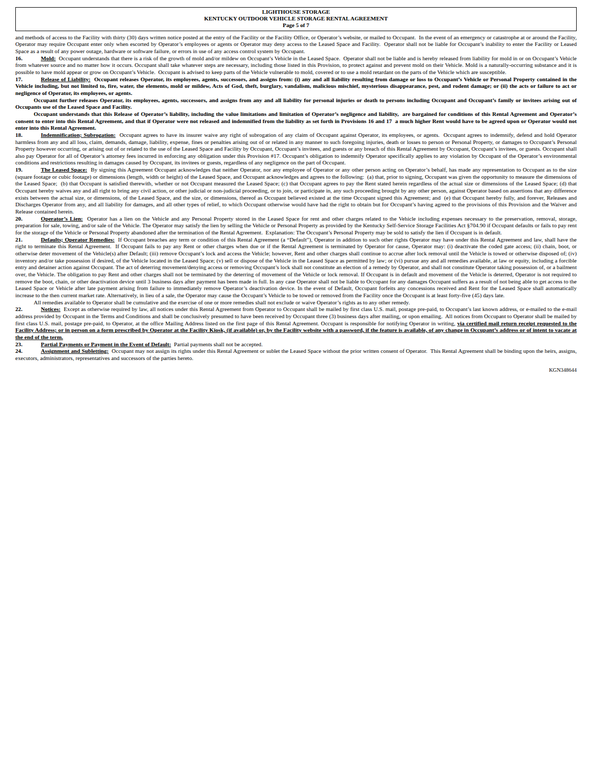LIGHTHOUSE STORAGE KENTUCKY OUTDOOR VEHICLE STORAGE RENTAL AGREEMENT Page 5 of 7
and methods of access to the Facility with thirty (30) days written notice posted at the entry of the Facility or the Facility Office, or Operator’s website, or mailed to Occupant. In the event of an emergency or catastrophe at or around the Facility, Operator may require Occupant enter only when escorted by Operator’s employees or agents or Operator may deny access to the Leased Space and Facility. Operator shall not be liable for Occupant’s inability to enter the Facility or Leased Space as a result of any power outage, hardware or software failure, or errors in use of any access control system by Occupant.
16. Mold: Occupant understands that there is a risk of the growth of mold and/or mildew on Occupant’s Vehicle in the Leased Space. Operator shall not be liable and is hereby released from liability for mold in or on Occupant’s Vehicle from whatever source and no matter how it occurs. Occupant shall take whatever steps are necessary, including those listed in this Provision, to protect against and prevent mold on their Vehicle. Mold is a naturally-occurring substance and it is possible to have mold appear or grow on Occupant’s Vehicle. Occupant is advised to keep parts of the Vehicle vulnerable to mold, covered or to use a mold retardant on the parts of the Vehicle which are susceptible.
17. Release of Liability: Occupant releases Operator, its employees, agents, successors, and assigns from: (i) any and all liability resulting from damage or loss to Occupant’s Vehicle or Personal Property contained in the Vehicle including, but not limited to, fire, water, the elements, mold or mildew, Acts of God, theft, burglary, vandalism, malicious mischief, mysterious disappearance, pest, and rodent damage; or (ii) the acts or failure to act or negligence of Operator, its employees, or agents.
Occupant further releases Operator, its employees, agents, successors, and assigns from any and all liability for personal injuries or death to persons including Occupant and Occupant’s family or invitees arising out of Occupants use of the Leased Space and Facility.
Occupant understands that this Release of Operator’s liability, including the value limitations and limitation of Operator’s negligence and liability, are bargained for conditions of this Rental Agreement and Operator’s consent to enter into this Rental Agreement, and that if Operator were not released and indemnified from the liability as set forth in Provisions 16 and 17 a much higher Rent would have to be agreed upon or Operator would not enter into this Rental Agreement.
18. Indemnification; Subrogation: Occupant agrees to have its insurer waive any right of subrogation of any claim of Occupant against Operator, its employees, or agents. Occupant agrees to indemnify, defend and hold Operator harmless from any and all loss, claim, demands, damage, liability, expense, fines or penalties arising out of or related in any manner to such foregoing injuries, death or losses to person or Personal Property, or damages to Occupant’s Personal Property however occurring, or arising out of or related to the use of the Leased Space and Facility by Occupant, Occupant’s invitees, and guests or any breach of this Rental Agreement by Occupant, Occupant’s invitees, or guests. Occupant shall also pay Operator for all of Operator’s attorney fees incurred in enforcing any obligation under this Provision #17. Occupant’s obligation to indemnify Operator specifically applies to any violation by Occupant of the Operator’s environmental conditions and restrictions resulting in damages caused by Occupant, its invitees or guests, regardless of any negligence on the part of Occupant.
19. The Leased Space: By signing this Agreement Occupant acknowledges that neither Operator, nor any employee of Operator or any other person acting on Operator’s behalf, has made any representation to Occupant as to the size (square footage or cubic footage) or dimensions (length, width or height) of the Leased Space, and Occupant acknowledges and agrees to the following: (a) that, prior to signing, Occupant was given the opportunity to measure the dimensions of the Leased Space; (b) that Occupant is satisfied therewith, whether or not Occupant measured the Leased Space; (c) that Occupant agrees to pay the Rent stated herein regardless of the actual size or dimensions of the Leased Space; (d) that Occupant hereby waives any and all right to bring any civil action, or other judicial or non-judicial proceeding, or to join, or participate in, any such proceeding brought by any other person, against Operator based on assertions that any difference exists between the actual size, or dimensions, of the Leased Space, and the size, or dimensions, thereof as Occupant believed existed at the time Occupant signed this Agreement; and (e) that Occupant hereby fully, and forever, Releases and Discharges Operator from any, and all liability for damages, and all other types of relief, to which Occupant otherwise would have had the right to obtain but for Occupant’s having agreed to the provisions of this Provision and the Waiver and Release contained herein.
20. Operator’s Lien: Operator has a lien on the Vehicle and any Personal Property stored in the Leased Space for rent and other charges related to the Vehicle including expenses necessary to the preservation, removal, storage, preparation for sale, towing, and/or sale of the Vehicle. The Operator may satisfy the lien by selling the Vehicle or Personal Property as provided by the Kentucky Self-Service Storage Facilities Act §704.90 if Occupant defaults or fails to pay rent for the storage of the Vehicle or Personal Property abandoned after the termination of the Rental Agreement. Explanation: The Occupant’s Personal Property may be sold to satisfy the lien if Occupant is in default.
21. Defaults; Operator Remedies: If Occupant breaches any term or condition of this Rental Agreement (a “Default”), Operator in addition to such other rights Operator may have under this Rental Agreement and law, shall have the right to terminate this Rental Agreement. If Occupant fails to pay any Rent or other charges when due or if the Rental Agreement is terminated by Operator for cause, Operator may: (i) deactivate the coded gate access; (ii) chain, boot, or otherwise deter movement of the Vehicle(s) after Default; (iii) remove Occupant’s lock and access the Vehicle; however, Rent and other charges shall continue to accrue after lock removal until the Vehicle is towed or otherwise disposed of; (iv) inventory and/or take possession if desired, of the Vehicle located in the Leased Space; (v) sell or dispose of the Vehicle in the Leased Space as permitted by law; or (vi) pursue any and all remedies available, at law or equity, including a forcible entry and detainer action against Occupant. The act of deterring movement/denying access or removing Occupant’s lock shall not constitute an election of a remedy by Operator, and shall not constitute Operator taking possession of, or a bailment over, the Vehicle. The obligation to pay Rent and other charges shall not be terminated by the deterring of movement of the Vehicle or lock removal. If Occupant is in default and movement of the Vehicle is deterred, Operator is not required to remove the boot, chain, or other deactivation device until 3 business days after payment has been made in full. In any case Operator shall not be liable to Occupant for any damages Occupant suffers as a result of not being able to get access to the Leased Space or Vehicle after late payment arising from failure to immediately remove Operator’s deactivation device. In the event of Default, Occupant forfeits any concessions received and Rent for the Leased Space shall automatically increase to the then current market rate. Alternatively, in lieu of a sale, the Operator may cause the Occupant’s Vehicle to be towed or removed from the Facility once the Occupant is at least forty-five (45) days late.
All remedies available to Operator shall be cumulative and the exercise of one or more remedies shall not exclude or waive Operator’s rights as to any other remedy.
22. Notices: Except as otherwise required by law, all notices under this Rental Agreement from Operator to Occupant shall be mailed by first class U.S. mail, postage pre-paid, to Occupant’s last known address, or e-mailed to the e-mail address provided by Occupant in the Terms and Conditions and shall be conclusively presumed to have been received by Occupant three (3) business days after mailing, or upon emailing. All notices from Occupant to Operator shall be mailed by first class U.S. mail, postage pre-paid, to Operator, at the office Mailing Address listed on the first page of this Rental Agreement. Occupant is responsible for notifying Operator in writing, via certified mail return receipt requested to the Facility Address; or in person on a form prescribed by Operator at the Facility Kiosk, (if available) or, by the Facility website with a password, if the feature is available, of any change in Occupant’s address or of intent to vacate at the end of the term.
23. Partial Payments or Payment in the Event of Default: Partial payments shall not be accepted.
24. Assignment and Subletting: Occupant may not assign its rights under this Rental Agreement or sublet the Leased Space without the prior written consent of Operator. This Rental Agreement shall be binding upon the heirs, assigns, executors, administrators, representatives and successors of the parties hereto.
KGN348644